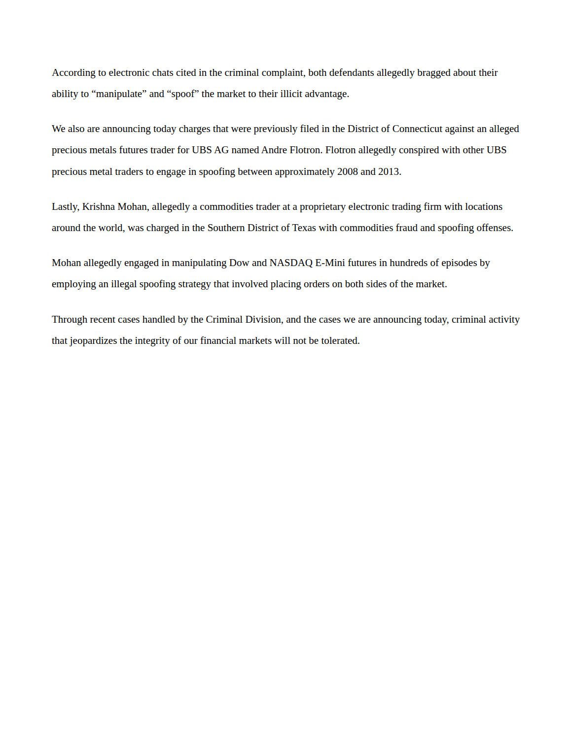According to electronic chats cited in the criminal complaint, both defendants allegedly bragged about their ability to “manipulate” and “spoof” the market to their illicit advantage.
We also are announcing today charges that were previously filed in the District of Connecticut against an alleged precious metals futures trader for UBS AG named Andre Flotron. Flotron allegedly conspired with other UBS precious metal traders to engage in spoofing between approximately 2008 and 2013.
Lastly, Krishna Mohan, allegedly a commodities trader at a proprietary electronic trading firm with locations around the world, was charged in the Southern District of Texas with commodities fraud and spoofing offenses.
Mohan allegedly engaged in manipulating Dow and NASDAQ E-Mini futures in hundreds of episodes by employing an illegal spoofing strategy that involved placing orders on both sides of the market.
Through recent cases handled by the Criminal Division, and the cases we are announcing today, criminal activity that jeopardizes the integrity of our financial markets will not be tolerated.